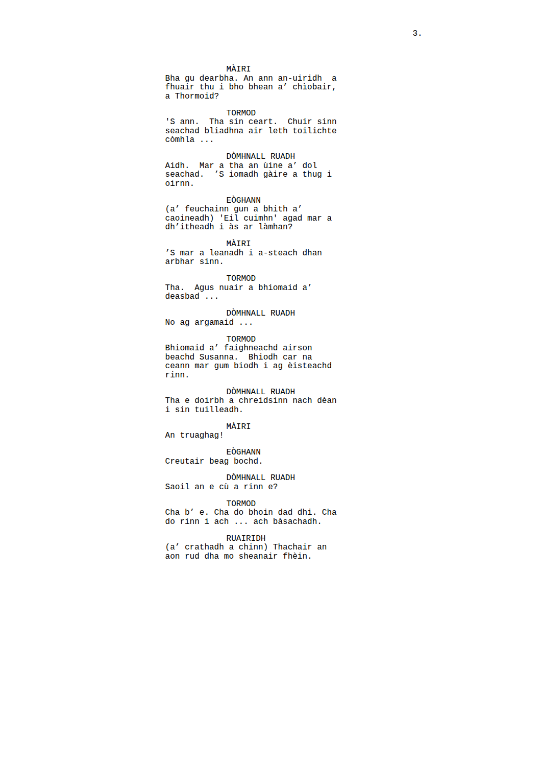3.
MÀIRI
Bha gu dearbha. An ann an-uiridh a fhuair thu i bho bhean a’ chìobair, a Thormoid?
TORMOD
'S ann. Tha sin ceart. Chuir sinn seachad bliadhna air leth toilichte còmhla ...
DÒMHNALL RUADH
Aidh. Mar a tha an ùine a’ dol seachad. ’S iomadh gàire a thug i oirnn.
EÒGHANN
(a’ feuchainn gun a bhith a’ caoineadh) 'Eil cuimhn' agad mar a dh’itheadh i às ar làmhan?
MÀIRI
’S mar a leanadh i a-steach dhan arbhar sinn.
TORMOD
Tha. Agus nuair a bhiomaid a’ deasbad ...
DÒMHNALL RUADH
No ag argamaid ...
TORMOD
Bhiomaid a’ faighneachd airson beachd Susanna. Bhiodh car na ceann mar gum biodh i ag èisteachd rinn.
DÒMHNALL RUADH
Tha e doirbh a chreidsinn nach dèan i sin tuilleadh.
MÀIRI
An truaghag!
EÒGHANN
Creutair beag bochd.
DÒMHNALL RUADH
Saoil an e cù a rinn e?
TORMOD
Cha b’ e. Cha do bhoin dad dhi. Cha do rinn i ach ... ach bàsachadh.
RUAIRIDH
(a’ crathadh a chinn) Thachair an aon rud dha mo sheanair fhèin.